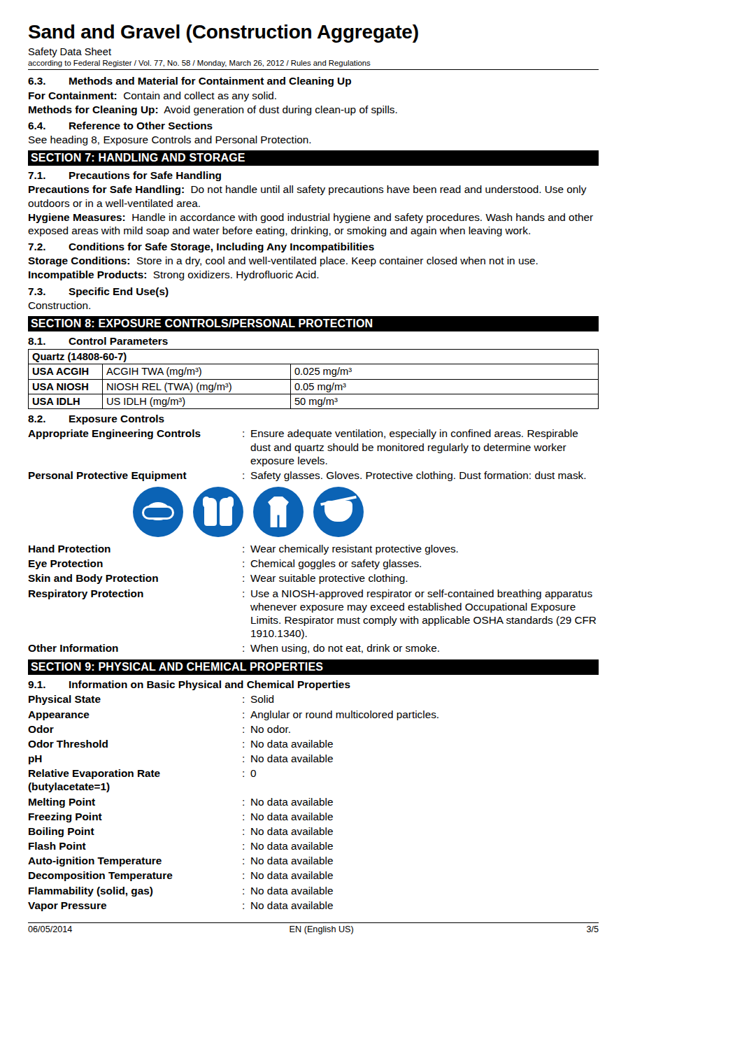Sand and Gravel (Construction Aggregate)
Safety Data Sheet
according to Federal Register / Vol. 77, No. 58 / Monday, March 26, 2012 / Rules and Regulations
6.3. Methods and Material for Containment and Cleaning Up
For Containment: Contain and collect as any solid.
Methods for Cleaning Up: Avoid generation of dust during clean-up of spills.
6.4. Reference to Other Sections
See heading 8, Exposure Controls and Personal Protection.
SECTION 7: HANDLING AND STORAGE
7.1. Precautions for Safe Handling
Precautions for Safe Handling: Do not handle until all safety precautions have been read and understood. Use only outdoors or in a well-ventilated area.
Hygiene Measures: Handle in accordance with good industrial hygiene and safety procedures. Wash hands and other exposed areas with mild soap and water before eating, drinking, or smoking and again when leaving work.
7.2. Conditions for Safe Storage, Including Any Incompatibilities
Storage Conditions: Store in a dry, cool and well-ventilated place. Keep container closed when not in use.
Incompatible Products: Strong oxidizers. Hydrofluoric Acid.
7.3. Specific End Use(s)
Construction.
SECTION 8: EXPOSURE CONTROLS/PERSONAL PROTECTION
8.1. Control Parameters
| Quartz (14808-60-7) |
| USA ACGIH | ACGIH TWA (mg/m³) | 0.025 mg/m³ |
| USA NIOSH | NIOSH REL (TWA) (mg/m³) | 0.05 mg/m³ |
| USA IDLH | US IDLH (mg/m³) | 50 mg/m³ |
8.2. Exposure Controls
| Appropriate Engineering Controls | : | Ensure adequate ventilation, especially in confined areas. Respirable dust and quartz should be monitored regularly to determine worker exposure levels. |
| Personal Protective Equipment | : | Safety glasses. Gloves. Protective clothing. Dust formation: dust mask. |
| Hand Protection | : | Wear chemically resistant protective gloves. |
| Eye Protection | : | Chemical goggles or safety glasses. |
| Skin and Body Protection | : | Wear suitable protective clothing. |
| Respiratory Protection | : | Use a NIOSH-approved respirator or self-contained breathing apparatus whenever exposure may exceed established Occupational Exposure Limits. Respirator must comply with applicable OSHA standards (29 CFR 1910.1340). |
| Other Information | : | When using, do not eat, drink or smoke. |
SECTION 9: PHYSICAL AND CHEMICAL PROPERTIES
9.1. Information on Basic Physical and Chemical Properties
| Physical State | : | Solid |
| Appearance | : | Anglular or round multicolored particles. |
| Odor | : | No odor. |
| Odor Threshold | : | No data available |
| pH | : | No data available |
| Relative Evaporation Rate (butylacetate=1) | : | 0 |
| Melting Point | : | No data available |
| Freezing Point | : | No data available |
| Boiling Point | : | No data available |
| Flash Point | : | No data available |
| Auto-ignition Temperature | : | No data available |
| Decomposition Temperature | : | No data available |
| Flammability (solid, gas) | : | No data available |
| Vapor Pressure | : | No data available |
06/05/2014
EN (English US)
3/5